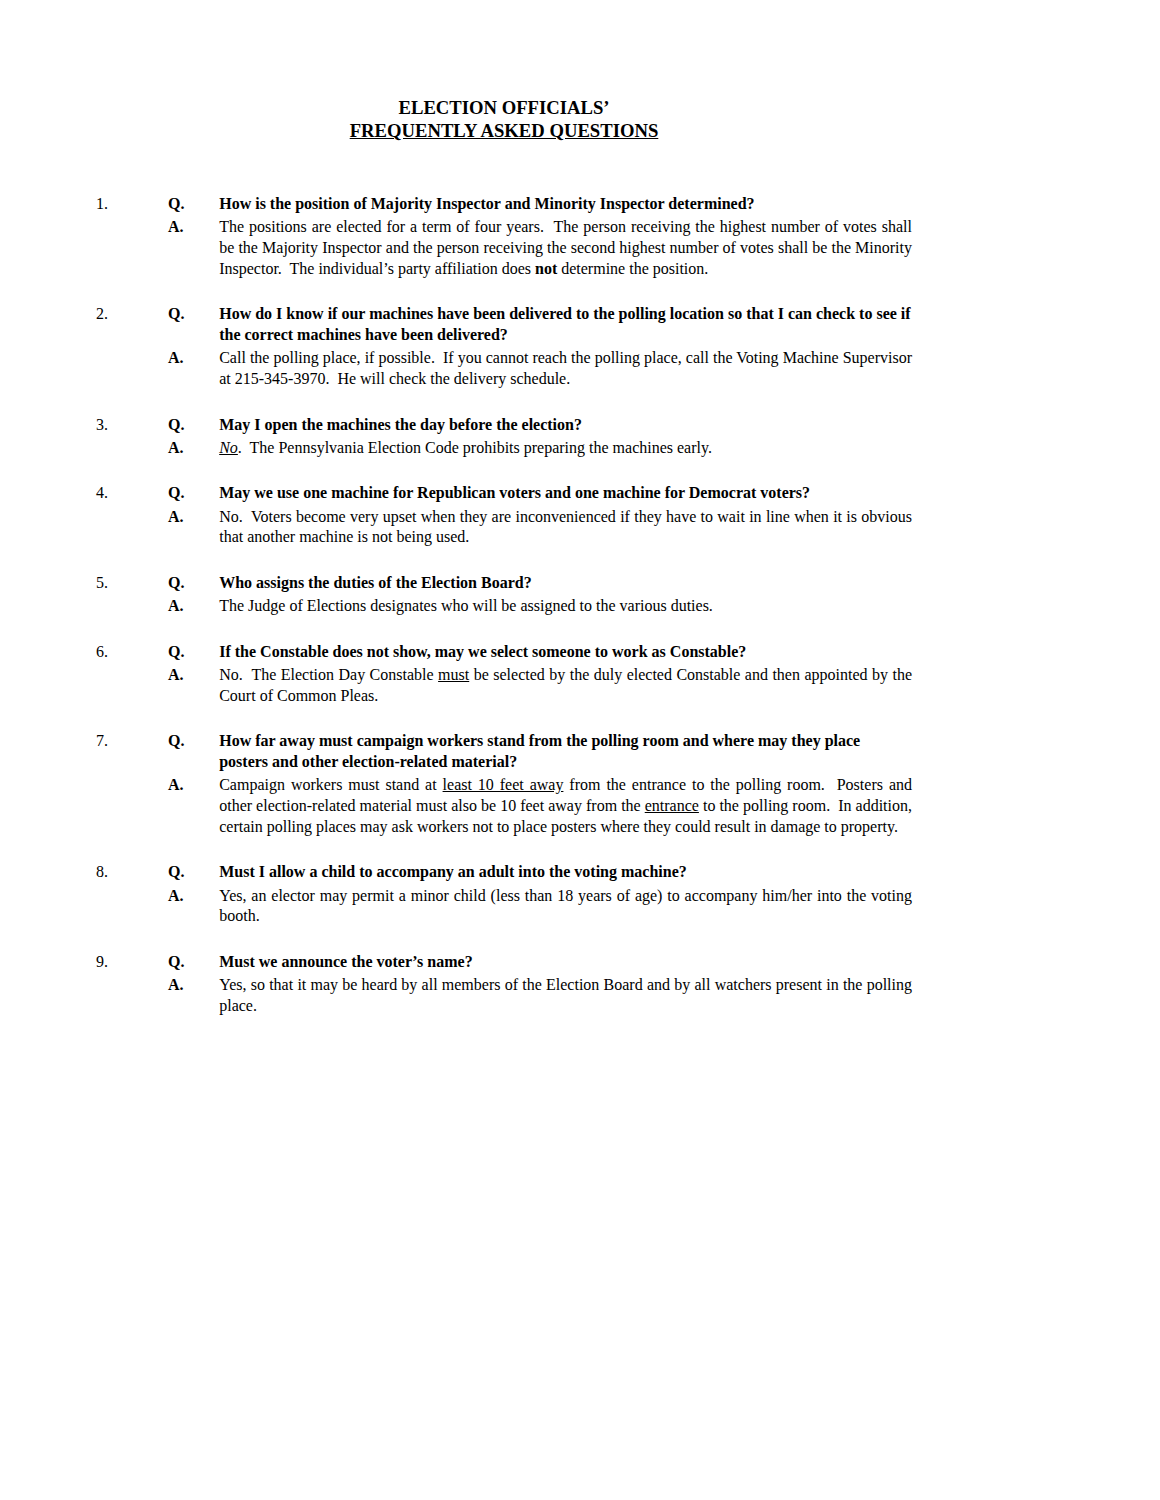ELECTION OFFICIALS’
FREQUENTLY ASKED QUESTIONS
1.
Q.
How is the position of Majority Inspector and Minority Inspector determined?
A.
The positions are elected for a term of four years. The person receiving the highest number of votes shall be the Majority Inspector and the person receiving the second highest number of votes shall be the Minority Inspector. The individual’s party affiliation does not determine the position.
2.
Q.
How do I know if our machines have been delivered to the polling location so that I can check to see if the correct machines have been delivered?
A.
Call the polling place, if possible. If you cannot reach the polling place, call the Voting Machine Supervisor at 215-345-3970. He will check the delivery schedule.
3.
Q.
May I open the machines the day before the election?
A.
No. The Pennsylvania Election Code prohibits preparing the machines early.
4.
Q.
May we use one machine for Republican voters and one machine for Democrat voters?
A.
No. Voters become very upset when they are inconvenienced if they have to wait in line when it is obvious that another machine is not being used.
5.
Q.
Who assigns the duties of the Election Board?
A.
The Judge of Elections designates who will be assigned to the various duties.
6.
Q.
If the Constable does not show, may we select someone to work as Constable?
A.
No. The Election Day Constable must be selected by the duly elected Constable and then appointed by the Court of Common Pleas.
7.
Q.
How far away must campaign workers stand from the polling room and where may they place posters and other election-related material?
A.
Campaign workers must stand at least 10 feet away from the entrance to the polling room. Posters and other election-related material must also be 10 feet away from the entrance to the polling room. In addition, certain polling places may ask workers not to place posters where they could result in damage to property.
8.
Q.
Must I allow a child to accompany an adult into the voting machine?
A.
Yes, an elector may permit a minor child (less than 18 years of age) to accompany him/her into the voting booth.
9.
Q.
Must we announce the voter’s name?
A.
Yes, so that it may be heard by all members of the Election Board and by all watchers present in the polling place.